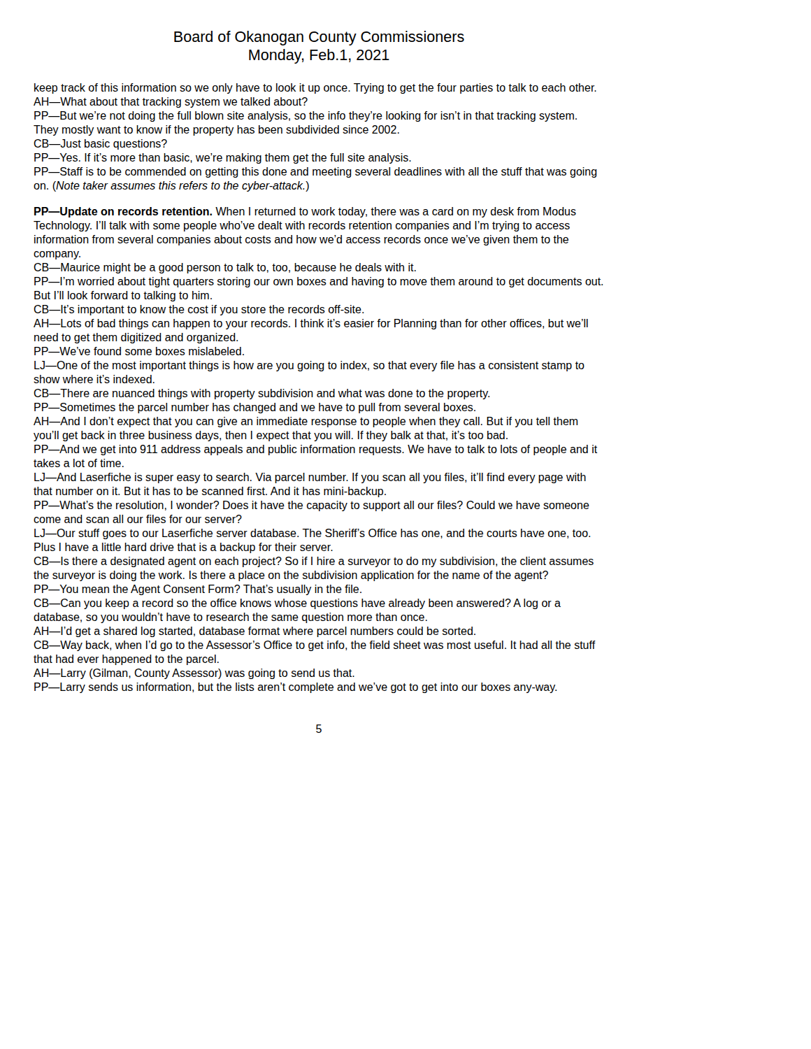Board of Okanogan County Commissioners Monday, Feb.1, 2021
keep track of this information so we only have to look it up once. Trying to get the four parties to talk to each other.
AH—What about that tracking system we talked about?
PP—But we’re not doing the full blown site analysis, so the info they’re looking for isn’t in that tracking system. They mostly want to know if the property has been subdivided since 2002.
CB—Just basic questions?
PP—Yes. If it’s more than basic, we’re making them get the full site analysis.
PP—Staff is to be commended on getting this done and meeting several deadlines with all the stuff that was going on. (Note taker assumes this refers to the cyber-attack.)
PP—Update on records retention. When I returned to work today, there was a card on my desk from Modus Technology. I’ll talk with some people who’ve dealt with records retention companies and I’m trying to access information from several companies about costs and how we’d access records once we’ve given them to the company.
CB—Maurice might be a good person to talk to, too, because he deals with it.
PP—I’m worried about tight quarters storing our own boxes and having to move them around to get documents out. But I’ll look forward to talking to him.
CB—It’s important to know the cost if you store the records off-site.
AH—Lots of bad things can happen to your records. I think it’s easier for Planning than for other offices, but we’ll need to get them digitized and organized.
PP—We’ve found some boxes mislabeled.
LJ—One of the most important things is how are you going to index, so that every file has a consistent stamp to show where it’s indexed.
CB—There are nuanced things with property subdivision and what was done to the property.
PP—Sometimes the parcel number has changed and we have to pull from several boxes.
AH—And I don’t expect that you can give an immediate response to people when they call. But if you tell them you’ll get back in three business days, then I expect that you will. If they balk at that, it’s too bad.
PP—And we get into 911 address appeals and public information requests. We have to talk to lots of people and it takes a lot of time.
LJ—And Laserfiche is super easy to search. Via parcel number. If you scan all you files, it’ll find every page with that number on it. But it has to be scanned first. And it has mini-backup.
PP—What’s the resolution, I wonder? Does it have the capacity to support all our files? Could we have someone come and scan all our files for our server?
LJ—Our stuff goes to our Laserfiche server database. The Sheriff’s Office has one, and the courts have one, too. Plus I have a little hard drive that is a backup for their server.
CB—Is there a designated agent on each project? So if I hire a surveyor to do my subdivision, the client assumes the surveyor is doing the work. Is there a place on the subdivision application for the name of the agent?
PP—You mean the Agent Consent Form? That’s usually in the file.
CB—Can you keep a record so the office knows whose questions have already been answered? A log or a database, so you wouldn’t have to research the same question more than once.
AH—I’d get a shared log started, database format where parcel numbers could be sorted.
CB—Way back, when I’d go to the Assessor’s Office to get info, the field sheet was most useful. It had all the stuff that had ever happened to the parcel.
AH—Larry (Gilman, County Assessor) was going to send us that.
PP—Larry sends us information, but the lists aren’t complete and we’ve got to get into our boxes any-way.
5